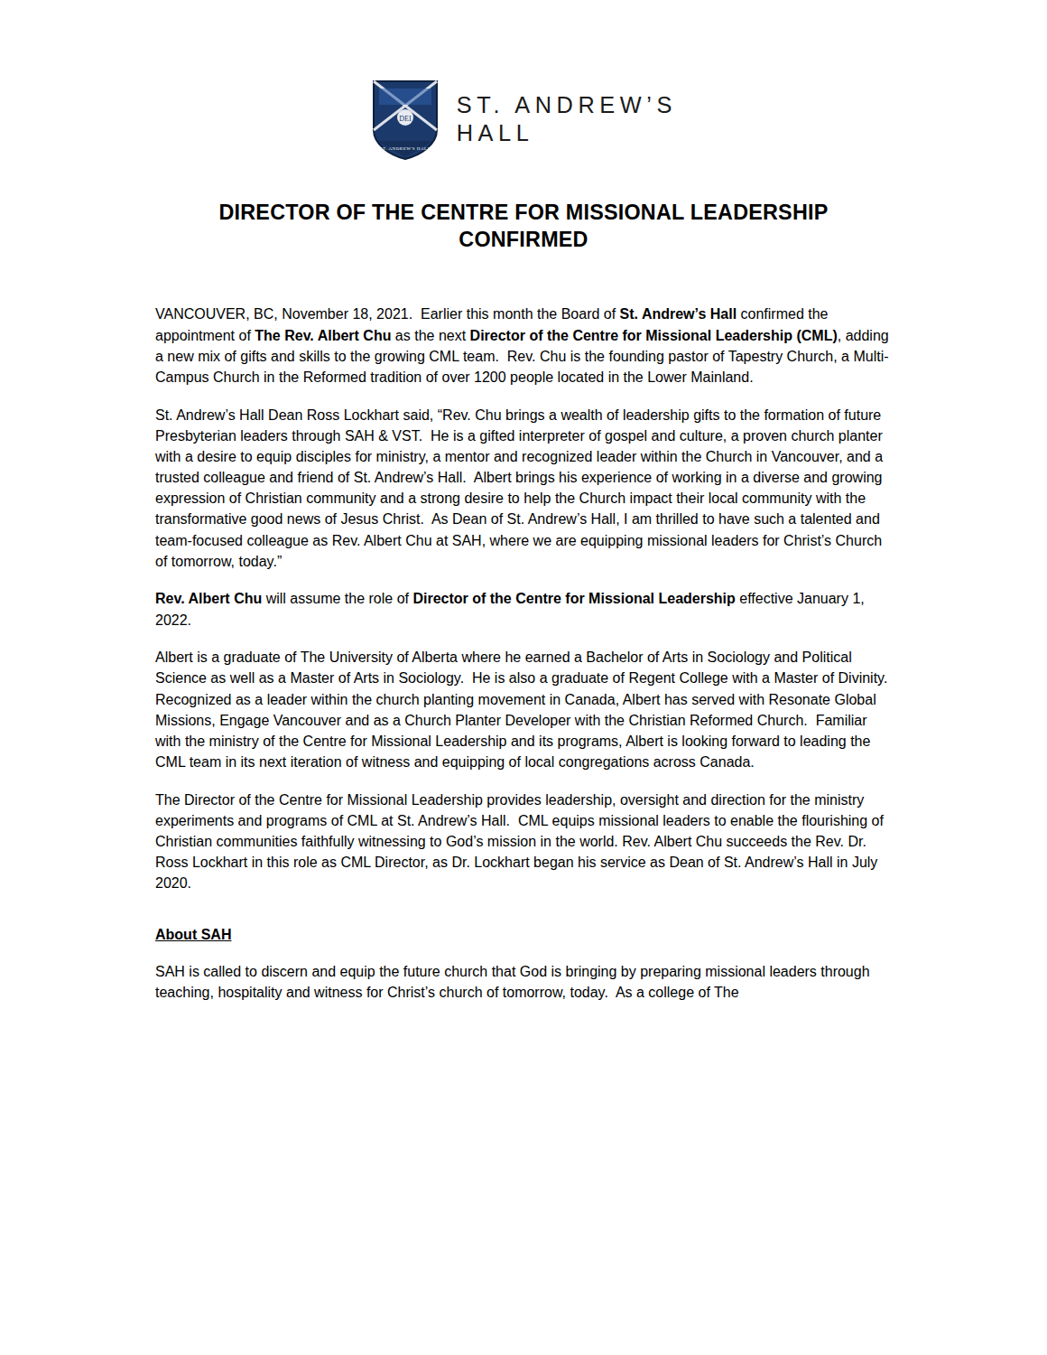DEI ST. ANDREW'S HALL
ST. ANDREW’S
HALL
DIRECTOR OF THE CENTRE FOR MISSIONAL LEADERSHIP CONFIRMED
VANCOUVER, BC, November 18, 2021. Earlier this month the Board of St. Andrew’s Hall confirmed the appointment of The Rev. Albert Chu as the next Director of the Centre for Missional Leadership (CML), adding a new mix of gifts and skills to the growing CML team. Rev. Chu is the founding pastor of Tapestry Church, a Multi-Campus Church in the Reformed tradition of over 1200 people located in the Lower Mainland.
St. Andrew’s Hall Dean Ross Lockhart said, “Rev. Chu brings a wealth of leadership gifts to the formation of future Presbyterian leaders through SAH & VST. He is a gifted interpreter of gospel and culture, a proven church planter with a desire to equip disciples for ministry, a mentor and recognized leader within the Church in Vancouver, and a trusted colleague and friend of St. Andrew’s Hall. Albert brings his experience of working in a diverse and growing expression of Christian community and a strong desire to help the Church impact their local community with the transformative good news of Jesus Christ. As Dean of St. Andrew’s Hall, I am thrilled to have such a talented and team-focused colleague as Rev. Albert Chu at SAH, where we are equipping missional leaders for Christ’s Church of tomorrow, today.”
Rev. Albert Chu will assume the role of Director of the Centre for Missional Leadership effective January 1, 2022.
Albert is a graduate of The University of Alberta where he earned a Bachelor of Arts in Sociology and Political Science as well as a Master of Arts in Sociology. He is also a graduate of Regent College with a Master of Divinity. Recognized as a leader within the church planting movement in Canada, Albert has served with Resonate Global Missions, Engage Vancouver and as a Church Planter Developer with the Christian Reformed Church. Familiar with the ministry of the Centre for Missional Leadership and its programs, Albert is looking forward to leading the CML team in its next iteration of witness and equipping of local congregations across Canada.
The Director of the Centre for Missional Leadership provides leadership, oversight and direction for the ministry experiments and programs of CML at St. Andrew’s Hall. CML equips missional leaders to enable the flourishing of Christian communities faithfully witnessing to God’s mission in the world. Rev. Albert Chu succeeds the Rev. Dr. Ross Lockhart in this role as CML Director, as Dr. Lockhart began his service as Dean of St. Andrew’s Hall in July 2020.
About SAH
SAH is called to discern and equip the future church that God is bringing by preparing missional leaders through teaching, hospitality and witness for Christ’s church of tomorrow, today. As a college of The